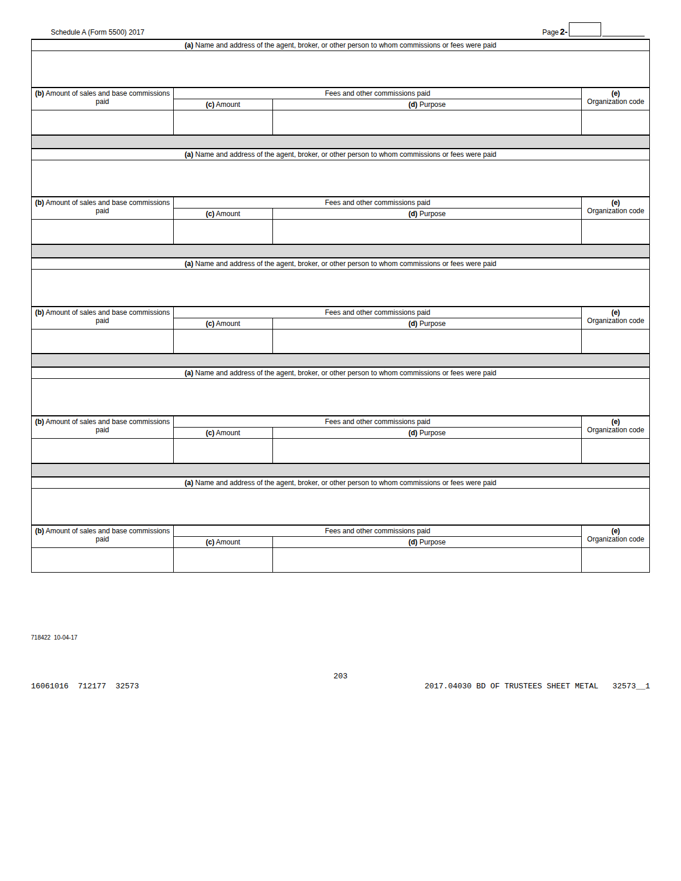Schedule A (Form 5500) 2017
Page 2-
| (a) Name and address of the agent, broker, or other person to whom commissions or fees were paid |
| (b) Amount of sales and base commissions paid | Fees and other commissions paid | (e) Organization code |
| (c) Amount | (d) Purpose |
| (a) Name and address of the agent, broker, or other person to whom commissions or fees were paid |
| (b) Amount of sales and base commissions paid | Fees and other commissions paid | (e) Organization code |
| (c) Amount | (d) Purpose |
| (a) Name and address of the agent, broker, or other person to whom commissions or fees were paid |
| (b) Amount of sales and base commissions paid | Fees and other commissions paid | (e) Organization code |
| (c) Amount | (d) Purpose |
| (a) Name and address of the agent, broker, or other person to whom commissions or fees were paid |
| (b) Amount of sales and base commissions paid | Fees and other commissions paid | (e) Organization code |
| (c) Amount | (d) Purpose |
| (a) Name and address of the agent, broker, or other person to whom commissions or fees were paid |
| (b) Amount of sales and base commissions paid | Fees and other commissions paid | (e) Organization code |
| (c) Amount | (d) Purpose |
718422 10-04-17
203
16061016 712177 32573 2017.04030 BD OF TRUSTEES SHEET METAL 32573__1